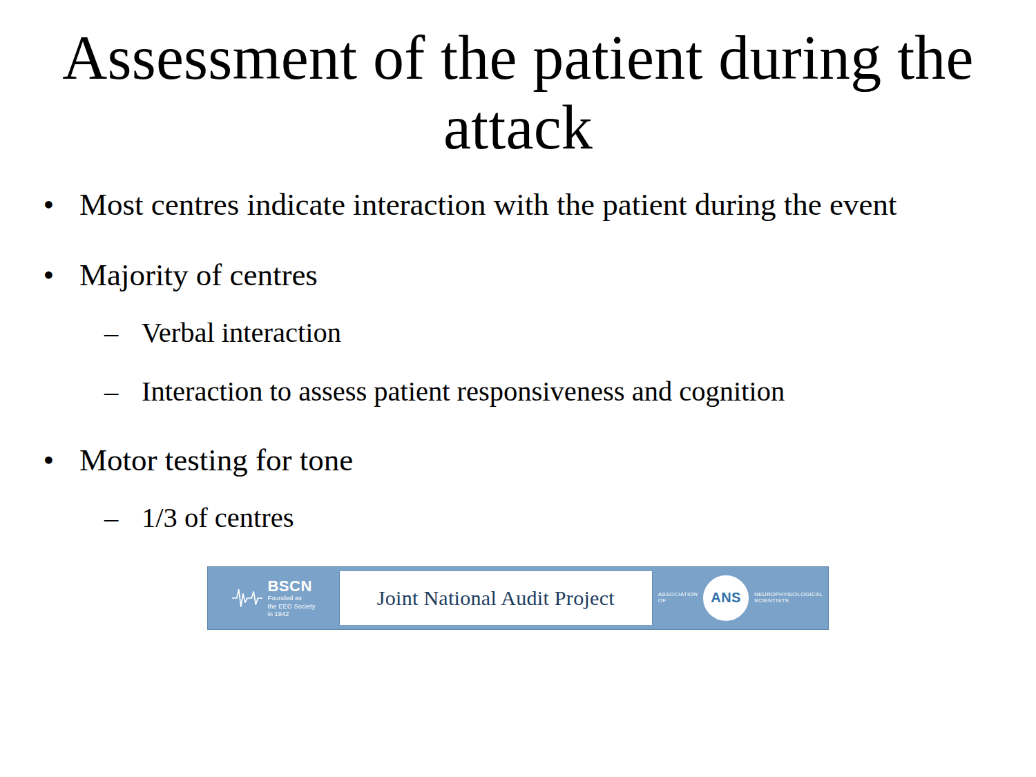Assessment of the patient during the attack
Most centres indicate interaction with the patient during the event
Majority of centres
Verbal interaction
Interaction to assess patient responsiveness and cognition
Motor testing for tone
1/3 of centres
BSCN Founded as the EEG Society in 1942
Joint National Audit Project
ASSOCIATION OF
ANS
NEUROPHYSIOLOGICAL SCIENTISTS